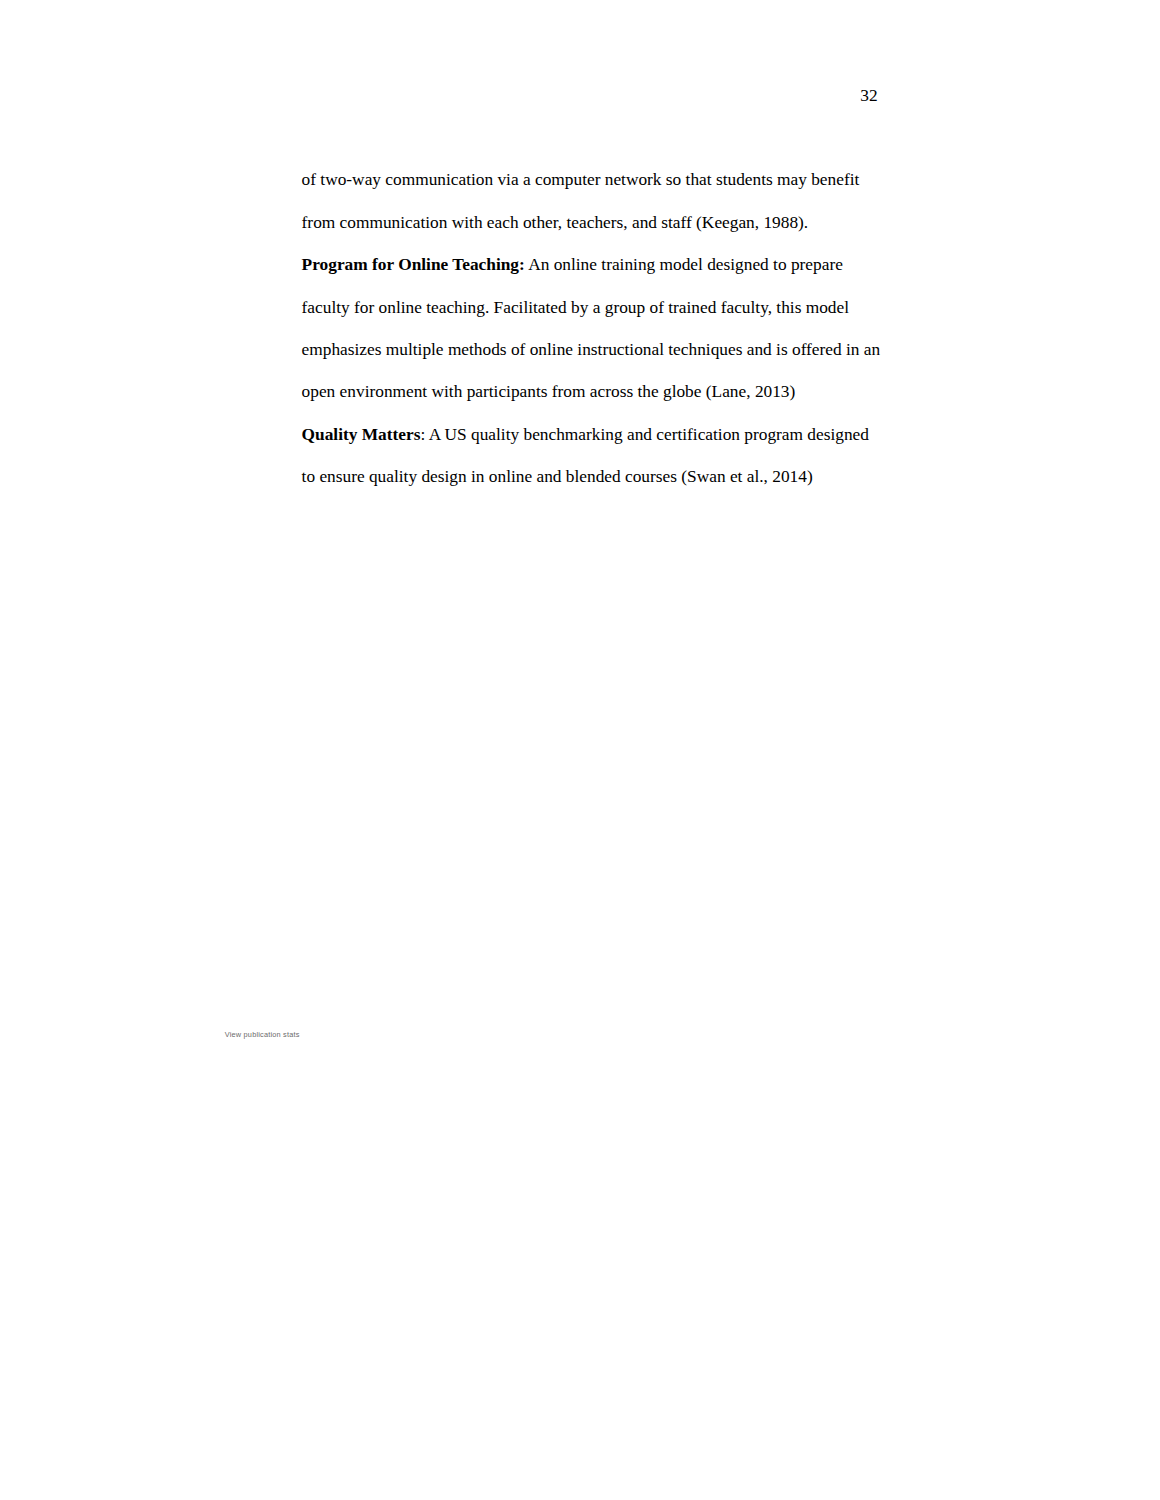32
of two-way communication via a computer network so that students may benefit from communication with each other, teachers, and staff (Keegan, 1988).
Program for Online Teaching: An online training model designed to prepare faculty for online teaching. Facilitated by a group of trained faculty, this model emphasizes multiple methods of online instructional techniques and is offered in an open environment with participants from across the globe (Lane, 2013)
Quality Matters: A US quality benchmarking and certification program designed to ensure quality design in online and blended courses (Swan et al., 2014)
View publication stats